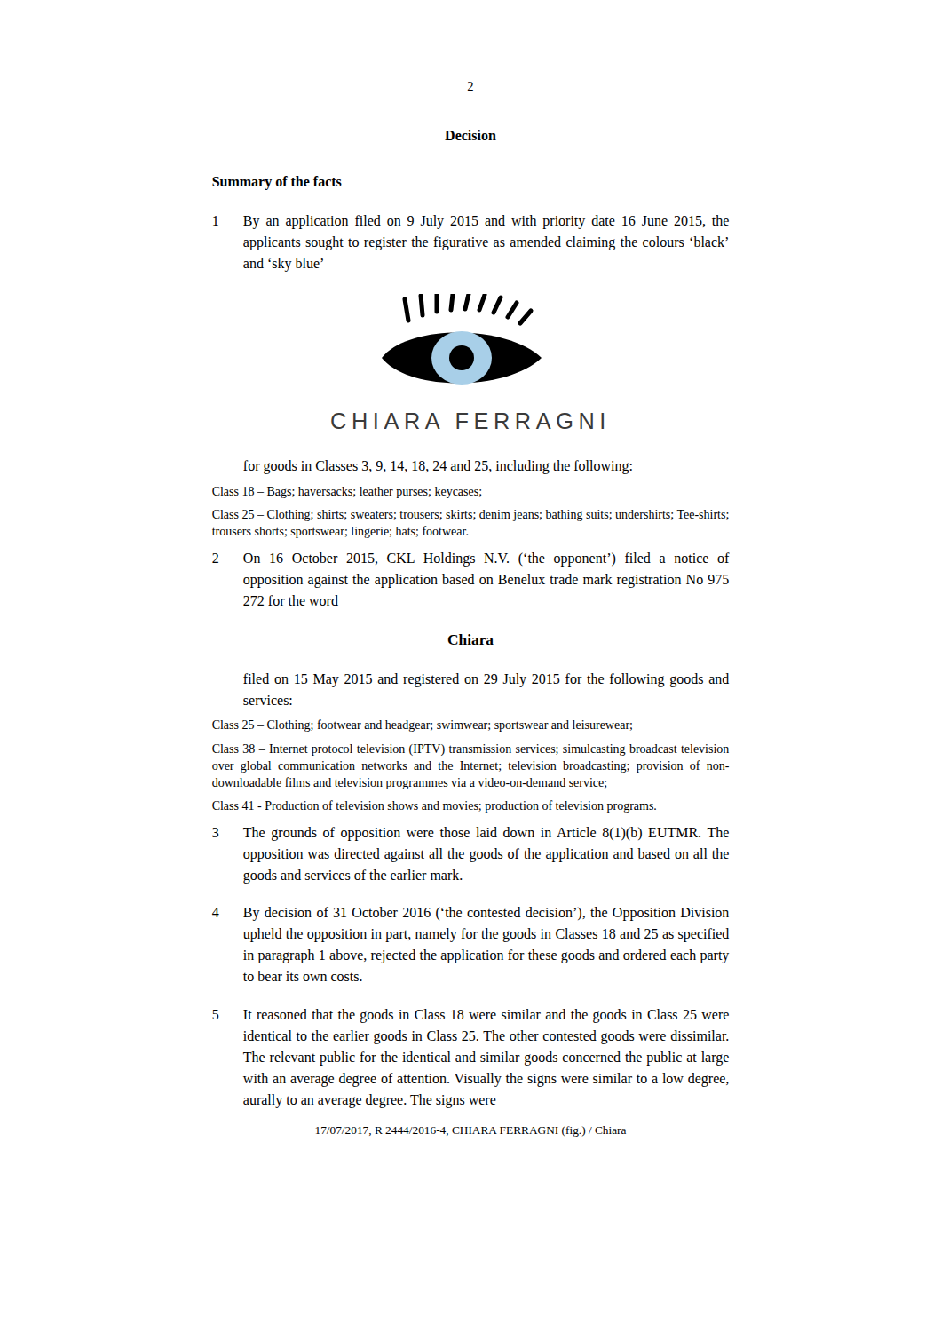2
Decision
Summary of the facts
1
By an application filed on 9 July 2015 and with priority date 16 June 2015, the applicants sought to register the figurative as amended claiming the colours ‘black’ and ‘sky blue’
CHIARA FERRAGNI
for goods in Classes 3, 9, 14, 18, 24 and 25, including the following:
Class 18 – Bags; haversacks; leather purses; keycases;
Class 25 – Clothing; shirts; sweaters; trousers; skirts; denim jeans; bathing suits; undershirts; Tee-shirts; trousers shorts; sportswear; lingerie; hats; footwear.
2
On 16 October 2015, CKL Holdings N.V. (‘the opponent’) filed a notice of opposition against the application based on Benelux trade mark registration No 975 272 for the word
Chiara
filed on 15 May 2015 and registered on 29 July 2015 for the following goods and services:
Class 25 – Clothing; footwear and headgear; swimwear; sportswear and leisurewear;
Class 38 – Internet protocol television (IPTV) transmission services; simulcasting broadcast television over global communication networks and the Internet; television broadcasting; provision of non- downloadable films and television programmes via a video-on-demand service;
Class 41 - Production of television shows and movies; production of television programs.
3
The grounds of opposition were those laid down in Article 8(1)(b) EUTMR. The opposition was directed against all the goods of the application and based on all the goods and services of the earlier mark.
4
By decision of 31 October 2016 (‘the contested decision’), the Opposition Division upheld the opposition in part, namely for the goods in Classes 18 and 25 as specified in paragraph 1 above, rejected the application for these goods and ordered each party to bear its own costs.
5
It reasoned that the goods in Class 18 were similar and the goods in Class 25 were identical to the earlier goods in Class 25. The other contested goods were dissimilar. The relevant public for the identical and similar goods concerned the public at large with an average degree of attention. Visually the signs were similar to a low degree, aurally to an average degree. The signs were
17/07/2017, R 2444/2016-4, CHIARA FERRAGNI (fig.) / Chiara